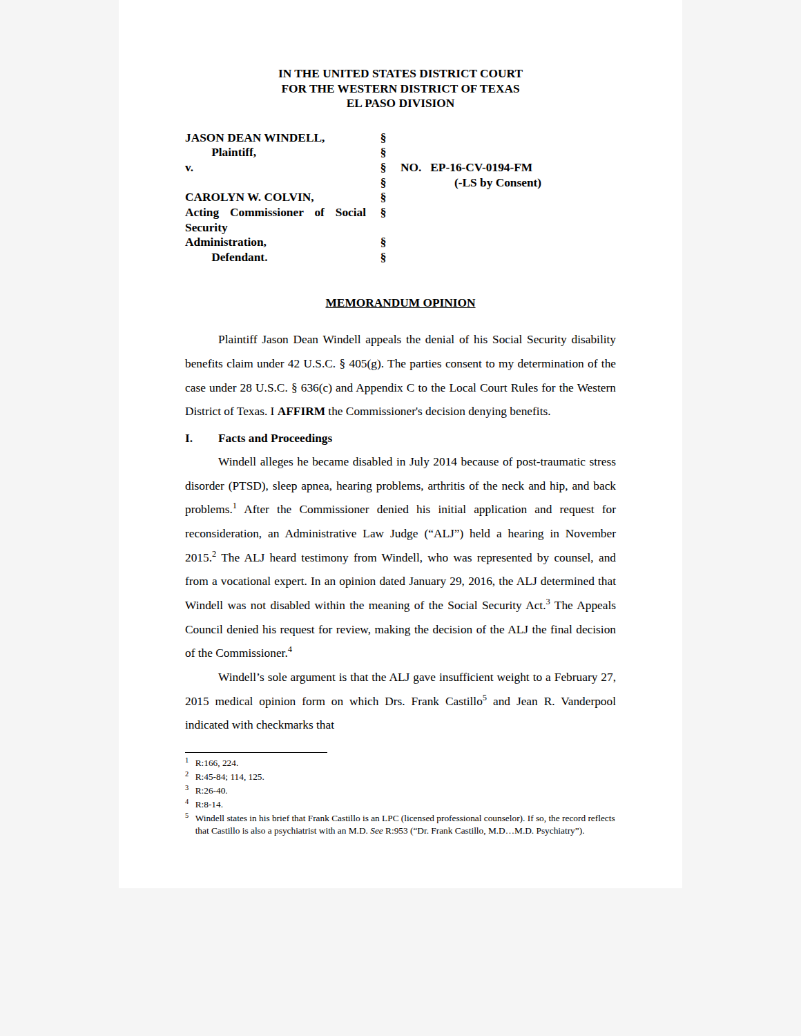IN THE UNITED STATES DISTRICT COURT
FOR THE WESTERN DISTRICT OF TEXAS
EL PASO DIVISION
| JASON DEAN WINDELL, | § | |
| Plaintiff, | § | |
| v. | § | NO. EP-16-CV-0194-FM |
| | § | (-LS by Consent) |
| CAROLYN W. COLVIN, | § | |
| Acting Commissioner of Social Security | § | |
| Administration, | § | |
| Defendant. | § | |
MEMORANDUM OPINION
Plaintiff Jason Dean Windell appeals the denial of his Social Security disability benefits claim under 42 U.S.C. § 405(g). The parties consent to my determination of the case under 28 U.S.C. § 636(c) and Appendix C to the Local Court Rules for the Western District of Texas. I AFFIRM the Commissioner's decision denying benefits.
I. Facts and Proceedings
Windell alleges he became disabled in July 2014 because of post-traumatic stress disorder (PTSD), sleep apnea, hearing problems, arthritis of the neck and hip, and back problems.1 After the Commissioner denied his initial application and request for reconsideration, an Administrative Law Judge (“ALJ”) held a hearing in November 2015.2 The ALJ heard testimony from Windell, who was represented by counsel, and from a vocational expert. In an opinion dated January 29, 2016, the ALJ determined that Windell was not disabled within the meaning of the Social Security Act.3 The Appeals Council denied his request for review, making the decision of the ALJ the final decision of the Commissioner.4
Windell’s sole argument is that the ALJ gave insufficient weight to a February 27, 2015 medical opinion form on which Drs. Frank Castillo5 and Jean R. Vanderpool indicated with checkmarks that
1 R:166, 224.
2 R:45-84; 114, 125.
3 R:26-40.
4 R:8-14.
5 Windell states in his brief that Frank Castillo is an LPC (licensed professional counselor). If so, the record reflects that Castillo is also a psychiatrist with an M.D. See R:953 (“Dr. Frank Castillo, M.D…M.D. Psychiatry”).